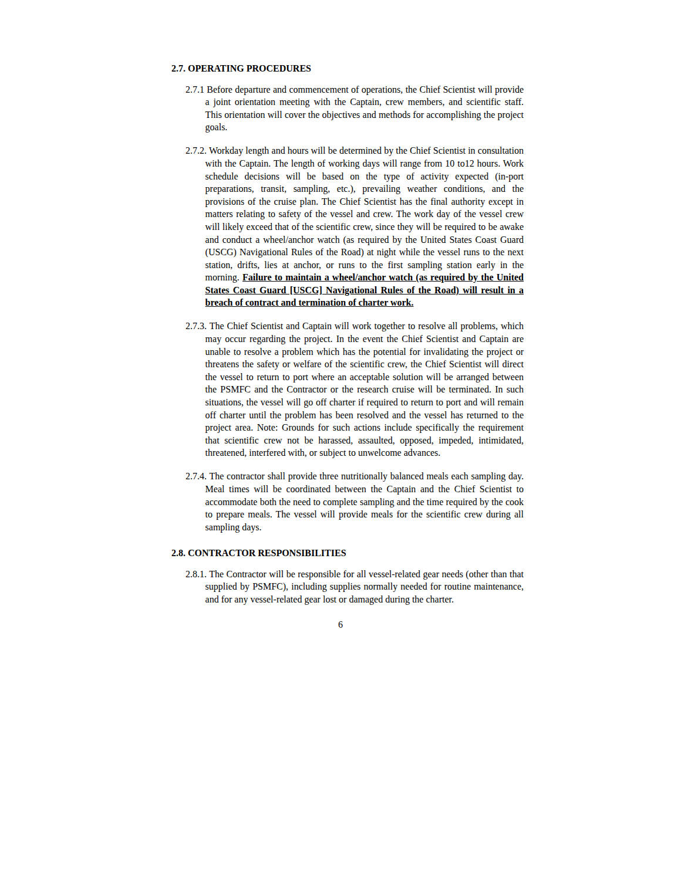2.7. OPERATING PROCEDURES
2.7.1 Before departure and commencement of operations, the Chief Scientist will provide a joint orientation meeting with the Captain, crew members, and scientific staff. This orientation will cover the objectives and methods for accomplishing the project goals.
2.7.2. Workday length and hours will be determined by the Chief Scientist in consultation with the Captain. The length of working days will range from 10 to12 hours. Work schedule decisions will be based on the type of activity expected (in-port preparations, transit, sampling, etc.), prevailing weather conditions, and the provisions of the cruise plan. The Chief Scientist has the final authority except in matters relating to safety of the vessel and crew. The work day of the vessel crew will likely exceed that of the scientific crew, since they will be required to be awake and conduct a wheel/anchor watch (as required by the United States Coast Guard (USCG) Navigational Rules of the Road) at night while the vessel runs to the next station, drifts, lies at anchor, or runs to the first sampling station early in the morning. Failure to maintain a wheel/anchor watch (as required by the United States Coast Guard [USCG] Navigational Rules of the Road) will result in a breach of contract and termination of charter work.
2.7.3. The Chief Scientist and Captain will work together to resolve all problems, which may occur regarding the project. In the event the Chief Scientist and Captain are unable to resolve a problem which has the potential for invalidating the project or threatens the safety or welfare of the scientific crew, the Chief Scientist will direct the vessel to return to port where an acceptable solution will be arranged between the PSMFC and the Contractor or the research cruise will be terminated. In such situations, the vessel will go off charter if required to return to port and will remain off charter until the problem has been resolved and the vessel has returned to the project area. Note: Grounds for such actions include specifically the requirement that scientific crew not be harassed, assaulted, opposed, impeded, intimidated, threatened, interfered with, or subject to unwelcome advances.
2.7.4. The contractor shall provide three nutritionally balanced meals each sampling day. Meal times will be coordinated between the Captain and the Chief Scientist to accommodate both the need to complete sampling and the time required by the cook to prepare meals. The vessel will provide meals for the scientific crew during all sampling days.
2.8. CONTRACTOR RESPONSIBILITIES
2.8.1. The Contractor will be responsible for all vessel-related gear needs (other than that supplied by PSMFC), including supplies normally needed for routine maintenance, and for any vessel-related gear lost or damaged during the charter.
6